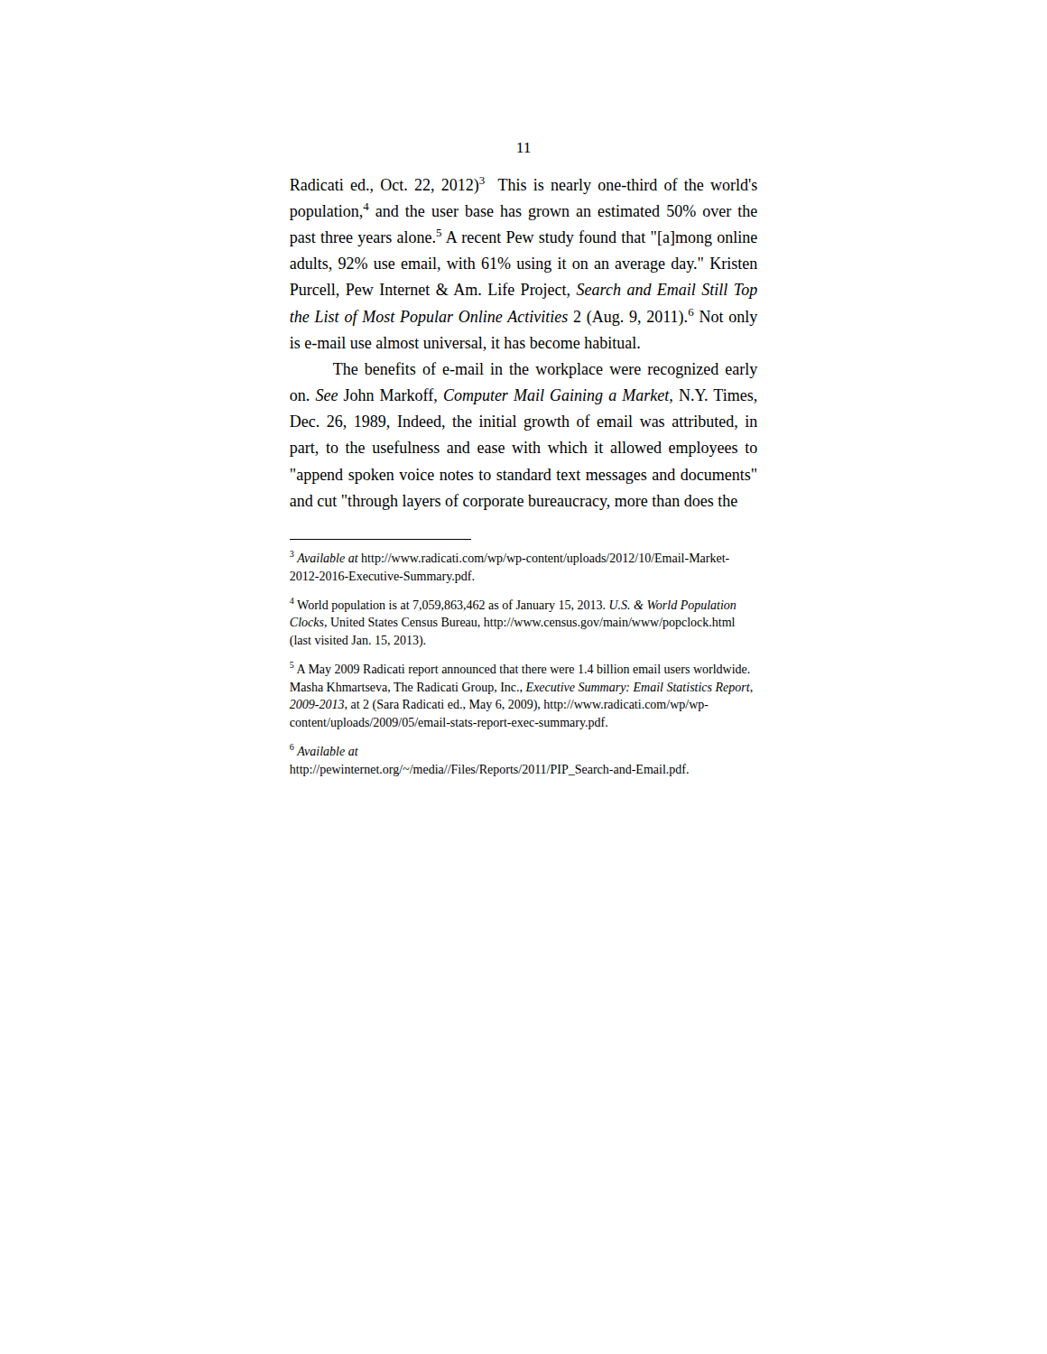11
Radicati ed., Oct. 22, 2012)3 This is nearly one-third of the world's population,4 and the user base has grown an estimated 50% over the past three years alone.5 A recent Pew study found that "[a]mong online adults, 92% use email, with 61% using it on an average day." Kristen Purcell, Pew Internet & Am. Life Project, Search and Email Still Top the List of Most Popular Online Activities 2 (Aug. 9, 2011).6 Not only is e-mail use almost universal, it has become habitual.
The benefits of e-mail in the workplace were recognized early on. See John Markoff, Computer Mail Gaining a Market, N.Y. Times, Dec. 26, 1989, Indeed, the initial growth of email was attributed, in part, to the usefulness and ease with which it allowed employees to "append spoken voice notes to standard text messages and documents" and cut "through layers of corporate bureaucracy, more than does the
3 Available at http://www.radicati.com/wp/wp-content/uploads/2012/10/Email-Market-2012-2016-Executive-Summary.pdf.
4 World population is at 7,059,863,462 as of January 15, 2013. U.S. & World Population Clocks, United States Census Bureau, http://www.census.gov/main/www/popclock.html (last visited Jan. 15, 2013).
5 A May 2009 Radicati report announced that there were 1.4 billion email users worldwide. Masha Khmartseva, The Radicati Group, Inc., Executive Summary: Email Statistics Report, 2009-2013, at 2 (Sara Radicati ed., May 6, 2009), http://www.radicati.com/wp/wp-content/uploads/2009/05/email-stats-report-exec-summary.pdf.
6 Available at
http://pewinternet.org/~/media//Files/Reports/2011/PIP_Search-and-Email.pdf.